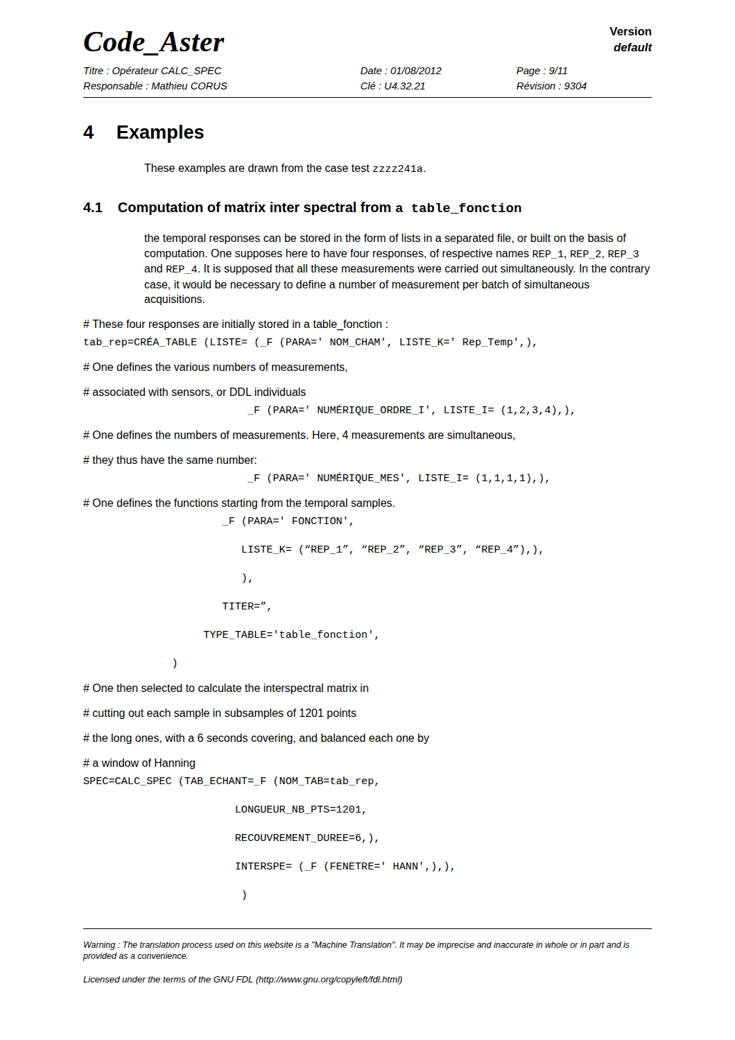Version
default
Code_Aster
| Titre : Opérateur CALC_SPEC | Date : 01/08/2012 | Page : 9/11 |
| Responsable : Mathieu CORUS | Clé : U4.32.21 | Révision : 9304 |
4 Examples
These examples are drawn from the case test zzzz241a.
4.1 Computation of matrix inter spectral from a table_fonction
the temporal responses can be stored in the form of lists in a separated file, or built on the basis of computation. One supposes here to have four responses, of respective names REP_1, REP_2, REP_3 and REP_4. It is supposed that all these measurements were carried out simultaneously. In the contrary case, it would be necessary to define a number of measurement per batch of simultaneous acquisitions.
# These four responses are initially stored in a table_fonction :
tab_rep=CRÉA_TABLE (LISTE= (_F (PARA=' NOM_CHAM', LISTE_K=' Rep_Temp',),
# One defines the various numbers of measurements,
# associated with sensors, or DDL individuals
_F (PARA=' NUMÉRIQUE_ORDRE_I', LISTE_I= (1,2,3,4),),
# One defines the numbers of measurements. Here, 4 measurements are simultaneous,
# they thus have the same number:
_F (PARA=' NUMÉRIQUE_MES', LISTE_I= (1,1,1,1),),
# One defines the functions starting from the temporal samples.
_F (PARA=' FONCTION', LISTE_K= (“REP_1”, “REP_2”, “REP_3”, “REP_4”),), ), TITER=”, TYPE_TABLE='table_fonction', )
# One then selected to calculate the interspectral matrix in
# cutting out each sample in subsamples of 1201 points
# the long ones, with a 6 seconds covering, and balanced each one by
# a window of Hanning
SPEC=CALC_SPEC (TAB_ECHANT=_F (NOM_TAB=tab_rep, LONGUEUR_NB_PTS=1201, RECOUVREMENT_DUREE=6,), INTERSPE= (_F (FENETRE=' HANN',),), )
Warning : The translation process used on this website is a "Machine Translation". It may be imprecise and inaccurate in whole or in part and is provided as a convenience.
Licensed under the terms of the GNU FDL (http://www.gnu.org/copyleft/fdl.html)